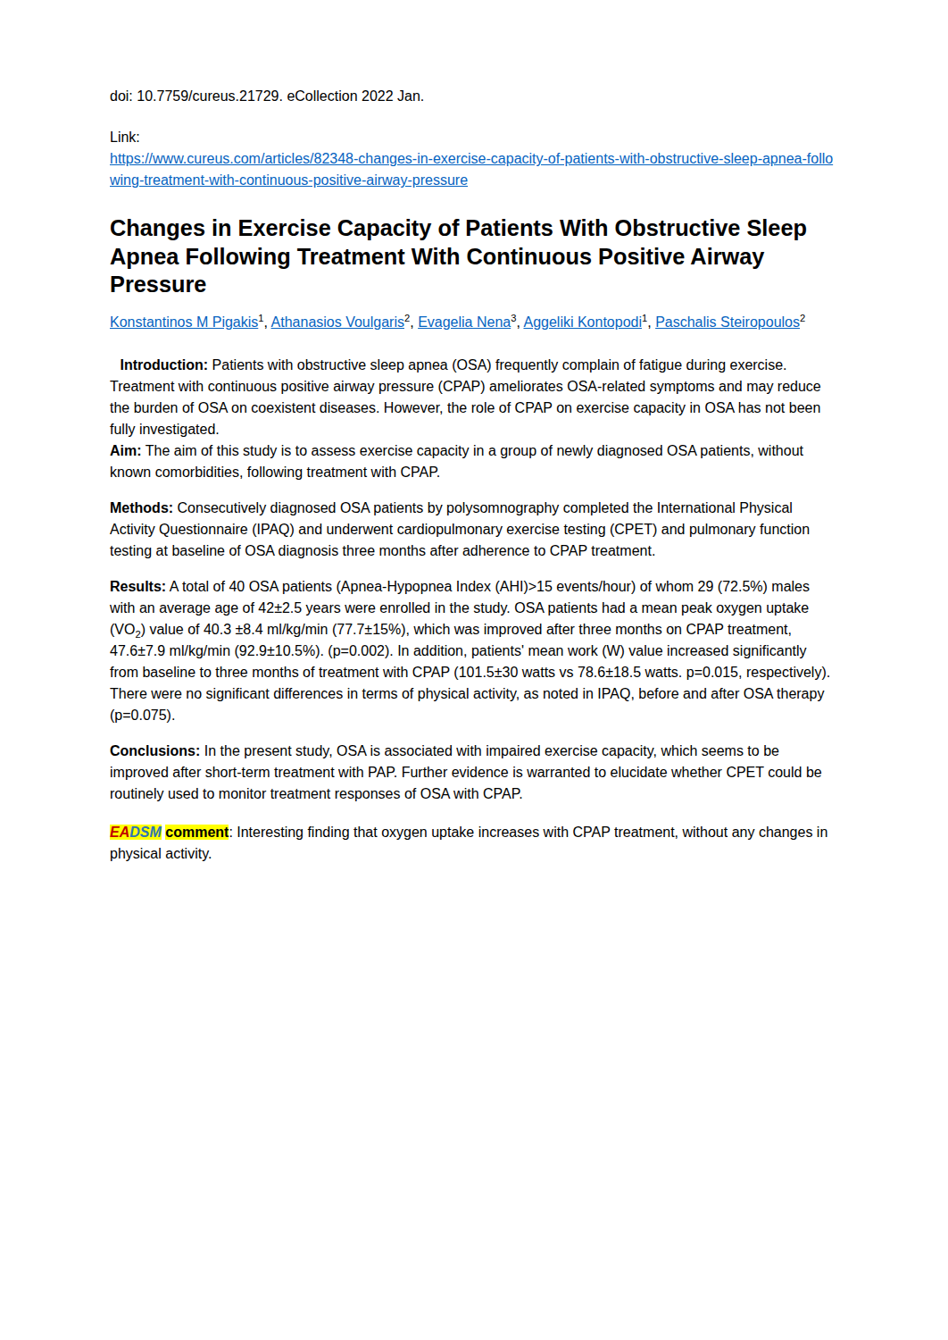doi: 10.7759/cureus.21729. eCollection 2022 Jan.
Link:
https://www.cureus.com/articles/82348-changes-in-exercise-capacity-of-patients-with-obstructive-sleep-apnea-following-treatment-with-continuous-positive-airway-pressure
Changes in Exercise Capacity of Patients With Obstructive Sleep Apnea Following Treatment With Continuous Positive Airway Pressure
Konstantinos M Pigakis1, Athanasios Voulgaris2, Evagelia Nena3, Aggeliki Kontopodi1, Paschalis Steiropoulos2
Introduction: Patients with obstructive sleep apnea (OSA) frequently complain of fatigue during exercise. Treatment with continuous positive airway pressure (CPAP) ameliorates OSA-related symptoms and may reduce the burden of OSA on coexistent diseases. However, the role of CPAP on exercise capacity in OSA has not been fully investigated.
Aim: The aim of this study is to assess exercise capacity in a group of newly diagnosed OSA patients, without known comorbidities, following treatment with CPAP.
Methods: Consecutively diagnosed OSA patients by polysomnography completed the International Physical Activity Questionnaire (IPAQ) and underwent cardiopulmonary exercise testing (CPET) and pulmonary function testing at baseline of OSA diagnosis three months after adherence to CPAP treatment.
Results: A total of 40 OSA patients (Apnea-Hypopnea Index (AHI)>15 events/hour) of whom 29 (72.5%) males with an average age of 42±2.5 years were enrolled in the study. OSA patients had a mean peak oxygen uptake (VO2) value of 40.3 ±8.4 ml/kg/min (77.7±15%), which was improved after three months on CPAP treatment, 47.6±7.9 ml/kg/min (92.9±10.5%). (p=0.002). In addition, patients' mean work (W) value increased significantly from baseline to three months of treatment with CPAP (101.5±30 watts vs 78.6±18.5 watts. p=0.015, respectively). There were no significant differences in terms of physical activity, as noted in IPAQ, before and after OSA therapy (p=0.075).
Conclusions: In the present study, OSA is associated with impaired exercise capacity, which seems to be improved after short-term treatment with PAP. Further evidence is warranted to elucidate whether CPET could be routinely used to monitor treatment responses of OSA with CPAP.
EA DSM comment: Interesting finding that oxygen uptake increases with CPAP treatment, without any changes in physical activity.